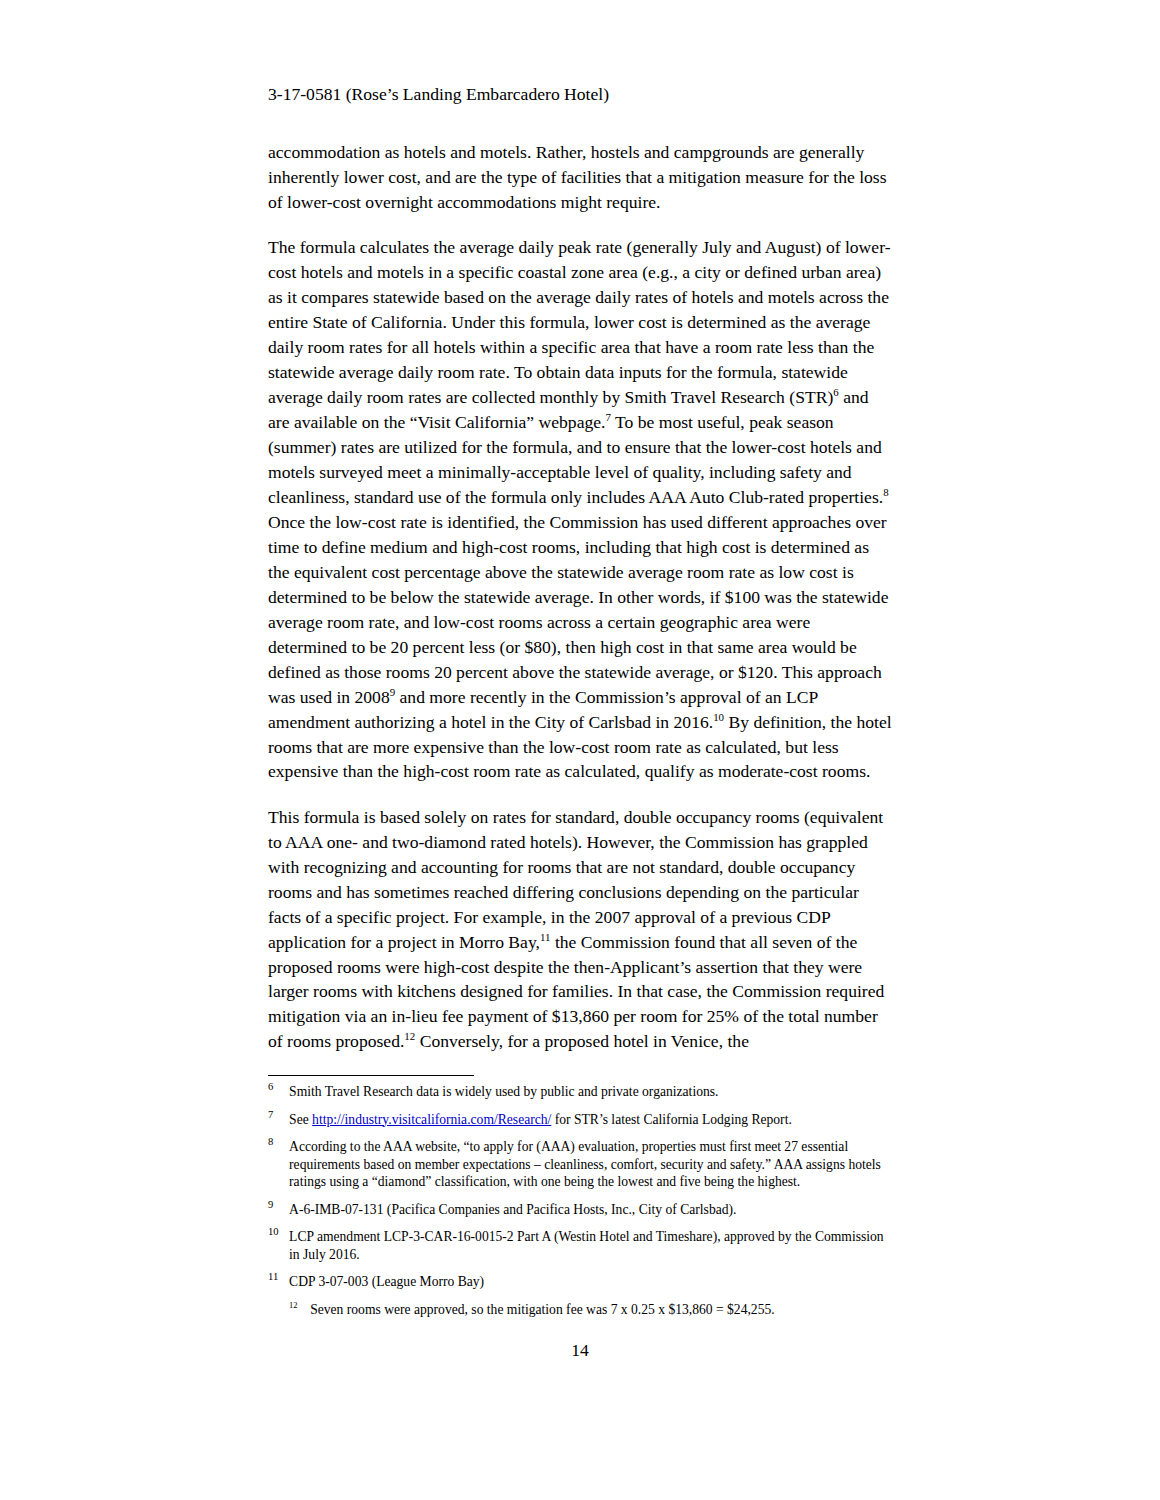3-17-0581 (Rose’s Landing Embarcadero Hotel)
accommodation as hotels and motels. Rather, hostels and campgrounds are generally inherently lower cost, and are the type of facilities that a mitigation measure for the loss of lower-cost overnight accommodations might require.
The formula calculates the average daily peak rate (generally July and August) of lower-cost hotels and motels in a specific coastal zone area (e.g., a city or defined urban area) as it compares statewide based on the average daily rates of hotels and motels across the entire State of California. Under this formula, lower cost is determined as the average daily room rates for all hotels within a specific area that have a room rate less than the statewide average daily room rate. To obtain data inputs for the formula, statewide average daily room rates are collected monthly by Smith Travel Research (STR)6 and are available on the “Visit California” webpage.7 To be most useful, peak season (summer) rates are utilized for the formula, and to ensure that the lower-cost hotels and motels surveyed meet a minimally-acceptable level of quality, including safety and cleanliness, standard use of the formula only includes AAA Auto Club-rated properties.8 Once the low-cost rate is identified, the Commission has used different approaches over time to define medium and high-cost rooms, including that high cost is determined as the equivalent cost percentage above the statewide average room rate as low cost is determined to be below the statewide average. In other words, if $100 was the statewide average room rate, and low-cost rooms across a certain geographic area were determined to be 20 percent less (or $80), then high cost in that same area would be defined as those rooms 20 percent above the statewide average, or $120. This approach was used in 20089 and more recently in the Commission’s approval of an LCP amendment authorizing a hotel in the City of Carlsbad in 2016.10 By definition, the hotel rooms that are more expensive than the low-cost room rate as calculated, but less expensive than the high-cost room rate as calculated, qualify as moderate-cost rooms.
This formula is based solely on rates for standard, double occupancy rooms (equivalent to AAA one- and two-diamond rated hotels). However, the Commission has grappled with recognizing and accounting for rooms that are not standard, double occupancy rooms and has sometimes reached differing conclusions depending on the particular facts of a specific project. For example, in the 2007 approval of a previous CDP application for a project in Morro Bay,11 the Commission found that all seven of the proposed rooms were high-cost despite the then-Applicant’s assertion that they were larger rooms with kitchens designed for families. In that case, the Commission required mitigation via an in-lieu fee payment of $13,860 per room for 25% of the total number of rooms proposed.12 Conversely, for a proposed hotel in Venice, the
6
Smith Travel Research data is widely used by public and private organizations.
7
See http://industry.visitcalifornia.com/Research/ for STR’s latest California Lodging Report.
8
According to the AAA website, “to apply for (AAA) evaluation, properties must first meet 27 essential requirements based on member expectations – cleanliness, comfort, security and safety.” AAA assigns hotels ratings using a “diamond” classification, with one being the lowest and five being the highest.
9
A-6-IMB-07-131 (Pacifica Companies and Pacifica Hosts, Inc., City of Carlsbad).
10
LCP amendment LCP-3-CAR-16-0015-2 Part A (Westin Hotel and Timeshare), approved by the Commission in July 2016.
11
CDP 3-07-003 (League Morro Bay)
12
Seven rooms were approved, so the mitigation fee was 7 x 0.25 x $13,860 = $24,255.
14